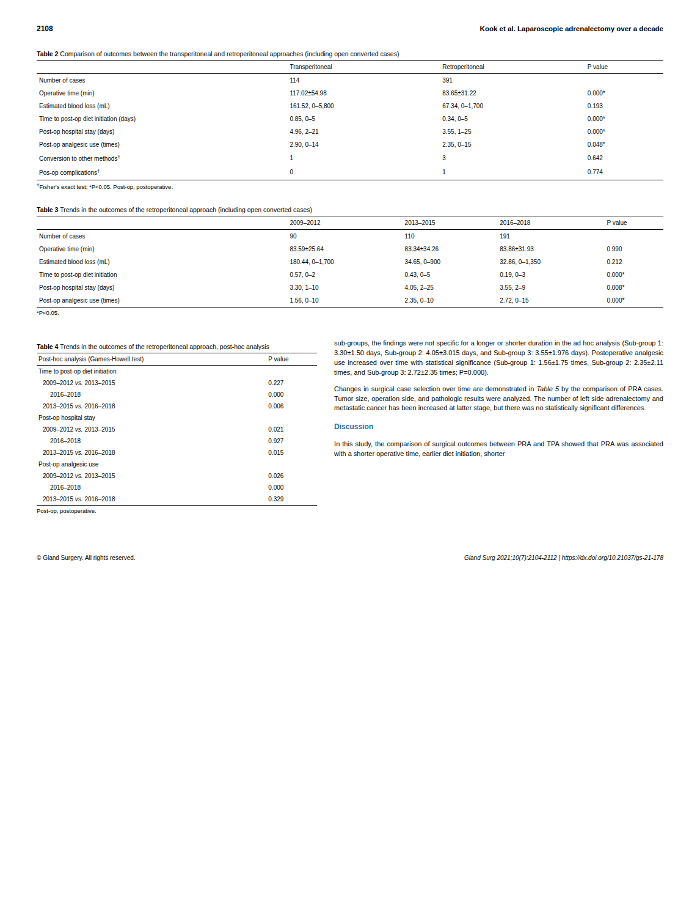2108
Kook et al. Laparoscopic adrenalectomy over a decade
Table 2 Comparison of outcomes between the transperitoneal and retroperitoneal approaches (including open converted cases)
| | Transperitoneal | Retroperitoneal | P value |
| --- | --- | --- | --- |
| Number of cases | 114 | 391 | |
| Operative time (min) | 117.02±54.98 | 83.65±31.22 | 0.000* |
| Estimated blood loss (mL) | 161.52, 0–5,800 | 67.34, 0–1,700 | 0.193 |
| Time to post-op diet initiation (days) | 0.85, 0–5 | 0.34, 0–5 | 0.000* |
| Post-op hospital stay (days) | 4.96, 2–21 | 3.55, 1–25 | 0.000* |
| Post-op analgesic use (times) | 2.90, 0–14 | 2.35, 0–15 | 0.048* |
| Conversion to other methods † | 1 | 3 | 0.642 |
| Pos-op complications † | 0 | 1 | 0.774 |
†Fisher's exact test; *P<0.05. Post-op, postoperative.
Table 3 Trends in the outcomes of the retroperitoneal approach (including open converted cases)
| | 2009–2012 | 2013–2015 | 2016–2018 | P value |
| --- | --- | --- | --- | --- |
| Number of cases | 90 | 110 | 191 | |
| Operative time (min) | 83.59±25.64 | 83.34±34.26 | 83.86±31.93 | 0.990 |
| Estimated blood loss (mL) | 180.44, 0–1,700 | 34.65, 0–900 | 32.86, 0–1,350 | 0.212 |
| Time to post-op diet initiation | 0.57, 0–2 | 0.43, 0–5 | 0.19, 0–3 | 0.000* |
| Post-op hospital stay (days) | 3.30, 1–10 | 4.05, 2–25 | 3.55, 2–9 | 0.008* |
| Post-op analgesic use (times) | 1.56, 0–10 | 2.35, 0–10 | 2.72, 0–15 | 0.000* |
*P<0.05.
Table 4 Trends in the outcomes of the retroperitoneal approach, post-hoc analysis
| Post-hoc analysis (Games-Howell test) | P value |
| --- | --- |
| Time to post-op diet initiation | |
| 2009–2012 vs. 2013–2015 | 0.227 |
| 2016–2018 | 0.000 |
| 2013–2015 vs. 2016–2018 | 0.006 |
| Post-op hospital stay | |
| 2009–2012 vs. 2013–2015 | 0.021 |
| 2016–2018 | 0.927 |
| 2013–2015 vs. 2016–2018 | 0.015 |
| Post-op analgesic use | |
| 2009–2012 vs. 2013–2015 | 0.026 |
| 2016–2018 | 0.000 |
| 2013–2015 vs. 2016–2018 | 0.329 |
Post-op, postoperative.
sub-groups, the findings were not specific for a longer or shorter duration in the ad hoc analysis (Sub-group 1: 3.30±1.50 days, Sub-group 2: 4.05±3.015 days, and Sub-group 3: 3.55±1.976 days). Postoperative analgesic use increased over time with statistical significance (Sub-group 1: 1.56±1.75 times, Sub-group 2: 2.35±2.11 times, and Sub-group 3: 2.72±2.35 times; P=0.000).
Changes in surgical case selection over time are demonstrated in Table 5 by the comparison of PRA cases. Tumor size, operation side, and pathologic results were analyzed. The number of left side adrenalectomy and metastatic cancer has been increased at latter stage, but there was no statistically significant differences.
Discussion
In this study, the comparison of surgical outcomes between PRA and TPA showed that PRA was associated with a shorter operative time, earlier diet initiation, shorter
© Gland Surgery. All rights reserved.
Gland Surg 2021;10(7):2104-2112 | https://dx.doi.org/10.21037/gs-21-178